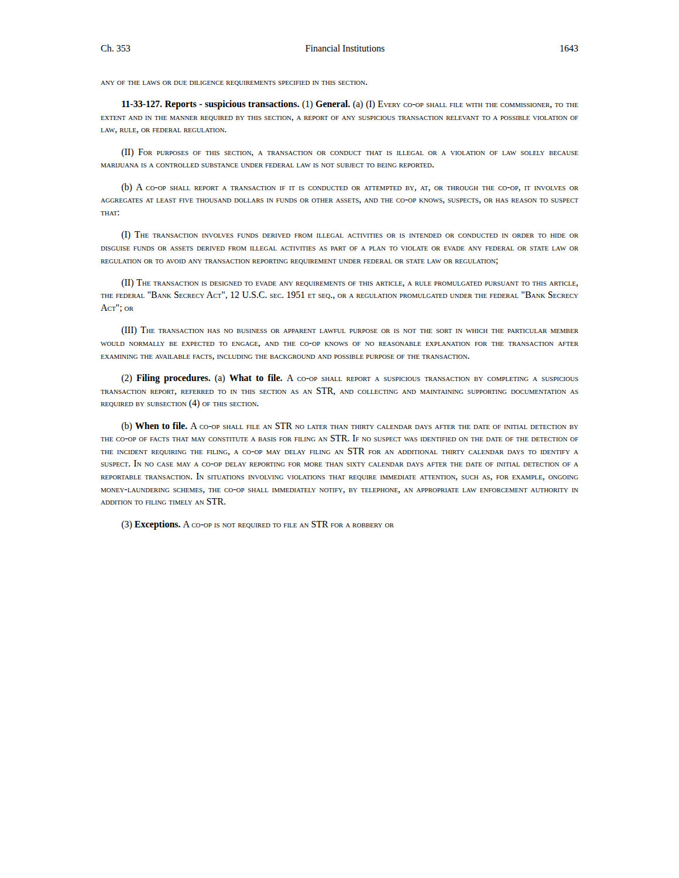Ch. 353 Financial Institutions 1643
any of the laws or due diligence requirements specified in this section.
11-33-127. Reports - suspicious transactions. (1) General. (a) (I) Every co-op shall file with the commissioner, to the extent and in the manner required by this section, a report of any suspicious transaction relevant to a possible violation of law, rule, or federal regulation.
(II) For purposes of this section, a transaction or conduct that is illegal or a violation of law solely because marijuana is a controlled substance under federal law is not subject to being reported.
(b) A co-op shall report a transaction if it is conducted or attempted by, at, or through the co-op, it involves or aggregates at least five thousand dollars in funds or other assets, and the co-op knows, suspects, or has reason to suspect that:
(I) The transaction involves funds derived from illegal activities or is intended or conducted in order to hide or disguise funds or assets derived from illegal activities as part of a plan to violate or evade any federal or state law or regulation or to avoid any transaction reporting requirement under federal or state law or regulation;
(II) The transaction is designed to evade any requirements of this article, a rule promulgated pursuant to this article, the federal "Bank Secrecy Act", 12 U.S.C. sec. 1951 et seq., or a regulation promulgated under the federal "Bank Secrecy Act"; or
(III) The transaction has no business or apparent lawful purpose or is not the sort in which the particular member would normally be expected to engage, and the co-op knows of no reasonable explanation for the transaction after examining the available facts, including the background and possible purpose of the transaction.
(2) Filing procedures. (a) What to file. A co-op shall report a suspicious transaction by completing a suspicious transaction report, referred to in this section as an STR, and collecting and maintaining supporting documentation as required by subsection (4) of this section.
(b) When to file. A co-op shall file an STR no later than thirty calendar days after the date of initial detection by the co-op of facts that may constitute a basis for filing an STR. If no suspect was identified on the date of the detection of the incident requiring the filing, a co-op may delay filing an STR for an additional thirty calendar days to identify a suspect. In no case may a co-op delay reporting for more than sixty calendar days after the date of initial detection of a reportable transaction. In situations involving violations that require immediate attention, such as, for example, ongoing money-laundering schemes, the co-op shall immediately notify, by telephone, an appropriate law enforcement authority in addition to filing timely an STR.
(3) Exceptions. A co-op is not required to file an STR for a robbery or